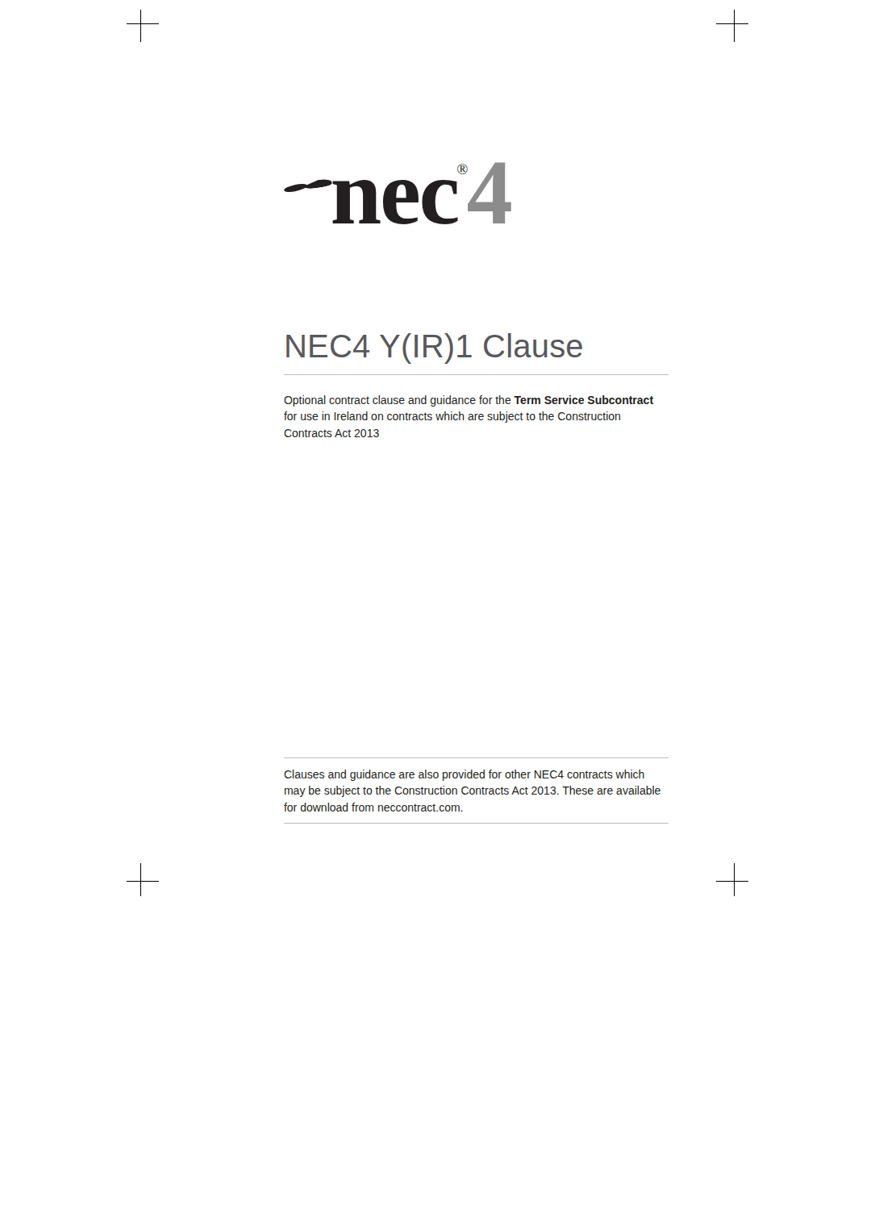nec®4
NEC4 Y(IR)1 Clause
Optional contract clause and guidance for the Term Service Subcontract for use in Ireland on contracts which are subject to the Construction Contracts Act 2013
Clauses and guidance are also provided for other NEC4 contracts which may be subject to the Construction Contracts Act 2013. These are available for download from neccontract.com.